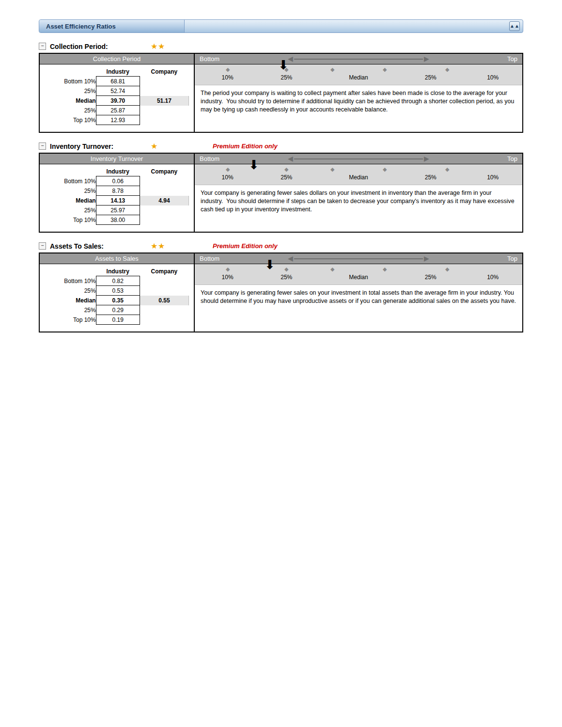Asset Efficiency Ratios
▲▲
−
Collection Period:
★★
Collection Period
| | Industry | Company |
| --- | --- | --- |
| Bottom 10% | 68.81 | |
| 25% | 52.74 |
| Median | 39.70 | 51.17 |
| 25% | 25.87 | |
| Top 10% | 12.93 |
Bottom
◀▶
Top
⬇
◆
◆
◆
◆
◆
10%
25%
Median
25%
10%
The period your company is waiting to collect payment after sales have been made is close to the average for your industry. You should try to determine if additional liquidity can be achieved through a shorter collection period, as you may be tying up cash needlessly in your accounts receivable balance.
−
Inventory Turnover:
★
Premium Edition only
Inventory Turnover
| | Industry | Company |
| --- | --- | --- |
| Bottom 10% | 0.06 | |
| 25% | 8.78 |
| Median | 14.13 | 4.94 |
| 25% | 25.97 | |
| Top 10% | 38.00 |
Bottom
◀▶
Top
⬇
◆
◆
◆
◆
◆
10%
25%
Median
25%
10%
Your company is generating fewer sales dollars on your investment in inventory than the average firm in your industry. You should determine if steps can be taken to decrease your company's inventory as it may have excessive cash tied up in your inventory investment.
−
Assets To Sales:
★★
Premium Edition only
Assets to Sales
| | Industry | Company |
| --- | --- | --- |
| Bottom 10% | 0.82 | |
| 25% | 0.53 |
| Median | 0.35 | 0.55 |
| 25% | 0.29 | |
| Top 10% | 0.19 |
Bottom
◀▶
Top
⬇
◆
◆
◆
◆
◆
10%
25%
Median
25%
10%
Your company is generating fewer sales on your investment in total assets than the average firm in your industry. You should determine if you may have unproductive assets or if you can generate additional sales on the assets you have.